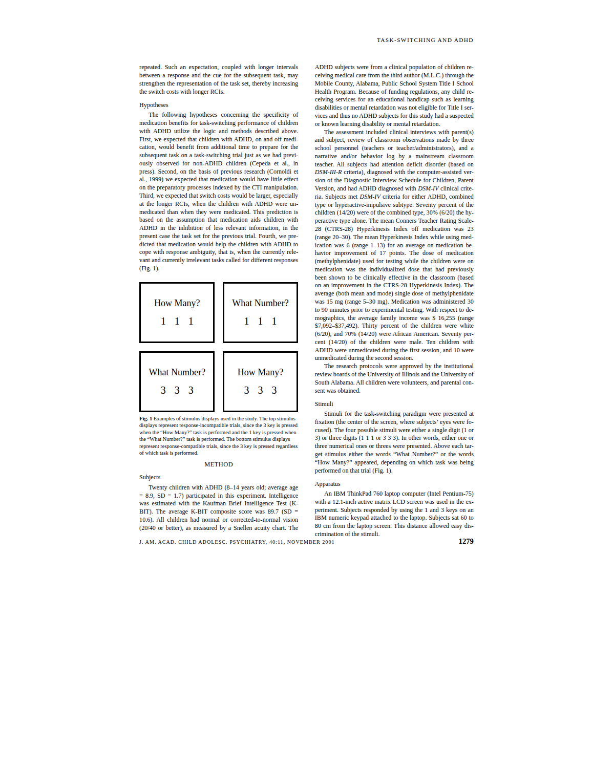Task-Switching and ADHD
repeated. Such an expectation, coupled with longer intervals between a response and the cue for the subsequent task, may strengthen the representation of the task set, thereby increasing the switch costs with longer RCIs.
Hypotheses
The following hypotheses concerning the specificity of medication benefits for task-switching performance of children with ADHD utilize the logic and methods described above. First, we expected that children with ADHD, on and off medication, would benefit from additional time to prepare for the subsequent task on a task-switching trial just as we had previously observed for non-ADHD children (Cepeda et al., in press). Second, on the basis of previous research (Cornoldi et al., 1999) we expected that medication would have little effect on the preparatory processes indexed by the CTI manipulation. Third, we expected that switch costs would be larger, especially at the longer RCIs, when the children with ADHD were unmedicated than when they were medicated. This prediction is based on the assumption that medication aids children with ADHD in the inhibition of less relevant information, in the present case the task set for the previous trial. Fourth, we predicted that medication would help the children with ADHD to cope with response ambiguity, that is, when the currently relevant and currently irrelevant tasks called for different responses (Fig. 1).
How Many?
1 1 1
What Number?
1 1 1
What Number?
3 3 3
How Many?
3 3 3
Fig. 1 Examples of stimulus displays used in the study. The top stimulus displays represent response-incompatible trials, since the 3 key is pressed when the “How Many?” task is performed and the 1 key is pressed when the “What Number?” task is performed. The bottom stimulus displays represent response-compatible trials, since the 3 key is pressed regardless of which task is performed.
METHOD
Subjects
Twenty children with ADHD (8–14 years old; average age = 8.9, SD = 1.7) participated in this experiment. Intelligence was estimated with the Kaufman Brief Intelligence Test (K-BIT). The average K-BIT composite score was 89.7 (SD = 10.6). All children had normal or corrected-to-normal vision (20/40 or better), as measured by a Snellen acuity chart. The ADHD subjects were from a clinical population of children receiving medical care from the third author (M.L.C.) through the Mobile County, Alabama, Public School System Title I School Health Program. Because of funding regulations, any child receiving services for an educational handicap such as learning disabilities or mental retardation was not eligible for Title I services and thus no ADHD subjects for this study had a suspected or known learning disability or mental retardation.
The assessment included clinical interviews with parent(s) and subject, review of classroom observations made by three school personnel (teachers or teacher/administrators), and a narrative and/or behavior log by a mainstream classroom teacher. All subjects had attention deficit disorder (based on DSM-III-R criteria), diagnosed with the computer-assisted version of the Diagnostic Interview Schedule for Children, Parent Version, and had ADHD diagnosed with DSM-IV clinical criteria. Subjects met DSM-IV criteria for either ADHD, combined type or hyperactive-impulsive subtype. Seventy percent of the children (14/20) were of the combined type, 30% (6/20) the hyperactive type alone. The mean Conners Teacher Rating Scale-28 (CTRS-28) Hyperkinesis Index off medication was 23 (range 20–30). The mean Hyperkinesis Index while using medication was 6 (range 1–13) for an average on-medication behavior improvement of 17 points. The dose of medication (methylphenidate) used for testing while the children were on medication was the individualized dose that had previously been shown to be clinically effective in the classroom (based on an improvement in the CTRS-28 Hyperkinesis Index). The average (both mean and mode) single dose of methylphenidate was 15 mg (range 5–30 mg). Medication was administered 30 to 90 minutes prior to experimental testing. With respect to demographics, the average family income was $ 16,255 (range $7,092–$37,492). Thirty percent of the children were white (6/20), and 70% (14/20) were African American. Seventy percent (14/20) of the children were male. Ten children with ADHD were unmedicated during the first session, and 10 were unmedicated during the second session.
The research protocols were approved by the institutional review boards of the University of Illinois and the University of South Alabama. All children were volunteers, and parental consent was obtained.
Stimuli
Stimuli for the task-switching paradigm were presented at fixation (the center of the screen, where subjects’ eyes were focused). The four possible stimuli were either a single digit (1 or 3) or three digits (1 1 1 or 3 3 3). In other words, either one or three numerical ones or threes were presented. Above each target stimulus either the words “What Number?” or the words “How Many?” appeared, depending on which task was being performed on that trial (Fig. 1).
Apparatus
An IBM ThinkPad 760 laptop computer (Intel Pentium-75) with a 12.1-inch active matrix LCD screen was used in the experiment. Subjects responded by using the 1 and 3 keys on an IBM numeric keypad attached to the laptop. Subjects sat 60 to 80 cm from the laptop screen. This distance allowed easy discrimination of the stimuli.
J. Am. Acad. Child Adolesc. Psychiatry, 40:11, November 2001 1279